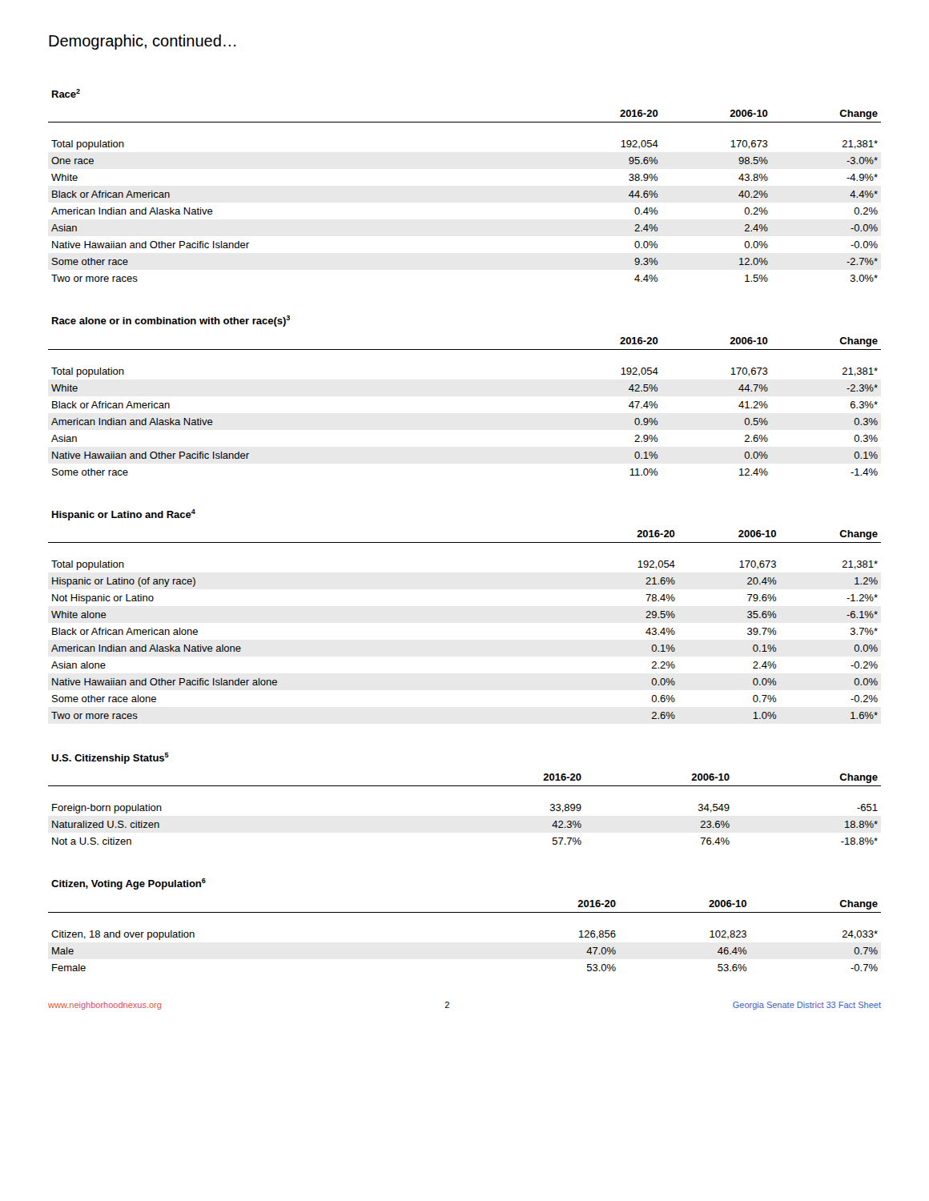Demographic, continued…
Race 2
| | 2016-20 | 2006-10 | Change |
| --- | --- | --- | --- |
| Total population | 192,054 | 170,673 | 21,381* |
| One race | 95.6% | 98.5% | -3.0%* |
| White | 38.9% | 43.8% | -4.9%* |
| Black or African American | 44.6% | 40.2% | 4.4%* |
| American Indian and Alaska Native | 0.4% | 0.2% | 0.2% |
| Asian | 2.4% | 2.4% | -0.0% |
| Native Hawaiian and Other Pacific Islander | 0.0% | 0.0% | -0.0% |
| Some other race | 9.3% | 12.0% | -2.7%* |
| Two or more races | 4.4% | 1.5% | 3.0%* |
Race alone or in combination with other race(s) 3
| | 2016-20 | 2006-10 | Change |
| --- | --- | --- | --- |
| Total population | 192,054 | 170,673 | 21,381* |
| White | 42.5% | 44.7% | -2.3%* |
| Black or African American | 47.4% | 41.2% | 6.3%* |
| American Indian and Alaska Native | 0.9% | 0.5% | 0.3% |
| Asian | 2.9% | 2.6% | 0.3% |
| Native Hawaiian and Other Pacific Islander | 0.1% | 0.0% | 0.1% |
| Some other race | 11.0% | 12.4% | -1.4% |
Hispanic or Latino and Race 4
| | 2016-20 | 2006-10 | Change |
| --- | --- | --- | --- |
| Total population | 192,054 | 170,673 | 21,381* |
| Hispanic or Latino (of any race) | 21.6% | 20.4% | 1.2% |
| Not Hispanic or Latino | 78.4% | 79.6% | -1.2%* |
| White alone | 29.5% | 35.6% | -6.1%* |
| Black or African American alone | 43.4% | 39.7% | 3.7%* |
| American Indian and Alaska Native alone | 0.1% | 0.1% | 0.0% |
| Asian alone | 2.2% | 2.4% | -0.2% |
| Native Hawaiian and Other Pacific Islander alone | 0.0% | 0.0% | 0.0% |
| Some other race alone | 0.6% | 0.7% | -0.2% |
| Two or more races | 2.6% | 1.0% | 1.6%* |
U.S. Citizenship Status 5
| | 2016-20 | 2006-10 | Change |
| --- | --- | --- | --- |
| Foreign-born population | 33,899 | 34,549 | -651 |
| Naturalized U.S. citizen | 42.3% | 23.6% | 18.8%* |
| Not a U.S. citizen | 57.7% | 76.4% | -18.8%* |
Citizen, Voting Age Population 6
| | 2016-20 | 2006-10 | Change |
| --- | --- | --- | --- |
| Citizen, 18 and over population | 126,856 | 102,823 | 24,033* |
| Male | 47.0% | 46.4% | 0.7% |
| Female | 53.0% | 53.6% | -0.7% |
www.neighborhoodnexus.org 2 Georgia Senate District 33 Fact Sheet